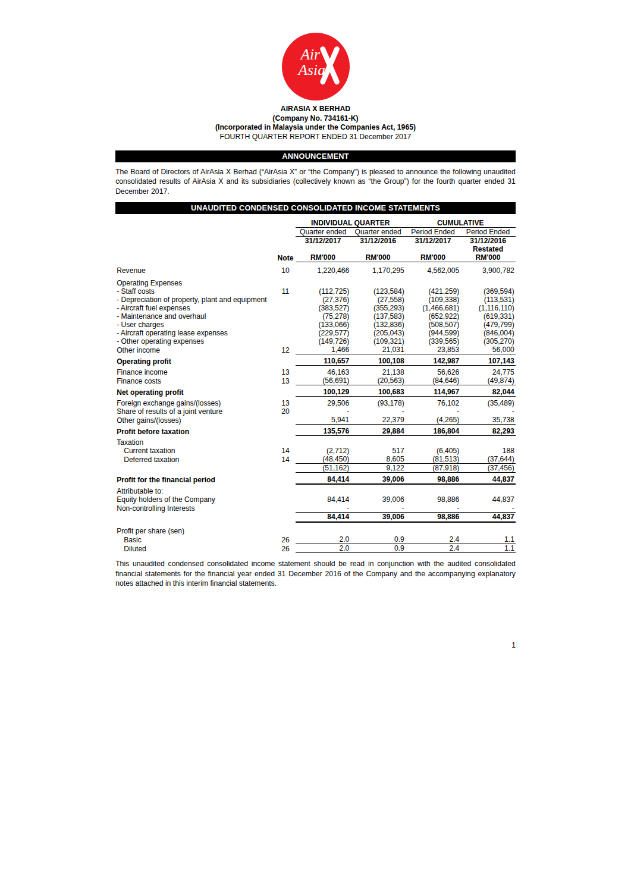Air Asia
AIRASIA X BERHAD
(Company No. 734161-K)
(Incorporated in Malaysia under the Companies Act, 1965)
FOURTH QUARTER REPORT ENDED 31 December 2017
ANNOUNCEMENT
The Board of Directors of AirAsia X Berhad (“AirAsia X” or “the Company”) is pleased to announce the following unaudited consolidated results of AirAsia X and its subsidiaries (collectively known as “the Group”) for the fourth quarter ended 31 December 2017.
UNAUDITED CONDENSED CONSOLIDATED INCOME STATEMENTS
| | | INDIVIDUAL QUARTER | CUMULATIVE |
| | | Quarter ended | Quarter ended | Period Ended | Period Ended |
| | | 31/12/2017 | 31/12/2016 | 31/12/2017 | 31/12/2016 |
| | | | | | Restated |
| | Note | RM'000 | RM'000 | RM'000 | RM'000 |
| Revenue | 10 | 1,220,466 | 1,170,295 | 4,562,005 | 3,900,782 |
| Operating Expenses | | | | | |
| - Staff costs | 11 | (112,725) | (123,584) | (421,259) | (369,594) |
| - Depreciation of property, plant and equipment | | (27,376) | (27,558) | (109,338) | (113,531) |
| - Aircraft fuel expenses | | (383,527) | (355,293) | (1,466,681) | (1,116,110) |
| - Maintenance and overhaul | | (75,278) | (137,583) | (652,922) | (619,331) |
| - User charges | | (133,066) | (132,836) | (508,507) | (479,799) |
| - Aircraft operating lease expenses | | (229,577) | (205,043) | (944,599) | (846,004) |
| - Other operating expenses | | (149,726) | (109,321) | (339,565) | (305,270) |
| Other income | 12 | 1,466 | 21,031 | 23,853 | 56,000 |
| Operating profit | | 110,657 | 100,108 | 142,987 | 107,143 |
| Finance income | 13 | 46,163 | 21,138 | 56,626 | 24,775 |
| Finance costs | 13 | (56,691) | (20,563) | (84,646) | (49,874) |
| Net operating profit | | 100,129 | 100,683 | 114,967 | 82,044 |
| Foreign exchange gains/(losses) | 13 | 29,506 | (93,178) | 76,102 | (35,489) |
| Share of results of a joint venture | 20 | - | - | - | - |
| Other gains/(losses) | | 5,941 | 22,379 | (4,265) | 35,738 |
| Profit before taxation | | 135,576 | 29,884 | 186,804 | 82,293 |
| Taxation | | | | | |
| Current taxation | 14 | (2,712) | 517 | (6,405) | 188 |
| Deferred taxation | 14 | (48,450) | 8,605 | (81,513) | (37,644) |
| | | (51,162) | 9,122 | (87,918) | (37,456) |
| Profit for the financial period | | 84,414 | 39,006 | 98,886 | 44,837 |
| Attributable to: | | | | | |
| Equity holders of the Company | | 84,414 | 39,006 | 98,886 | 44,837 |
| Non-controlling Interests | | - | - | - | - |
| | | 84,414 | 39,006 | 98,886 | 44,837 |
| Profit per share (sen) | | | | | |
| Basic | 26 | 2.0 | 0.9 | 2.4 | 1.1 |
| Diluted | 26 | 2.0 | 0.9 | 2.4 | 1.1 |
This unaudited condensed consolidated income statement should be read in conjunction with the audited consolidated financial statements for the financial year ended 31 December 2016 of the Company and the accompanying explanatory notes attached in this interim financial statements.
1